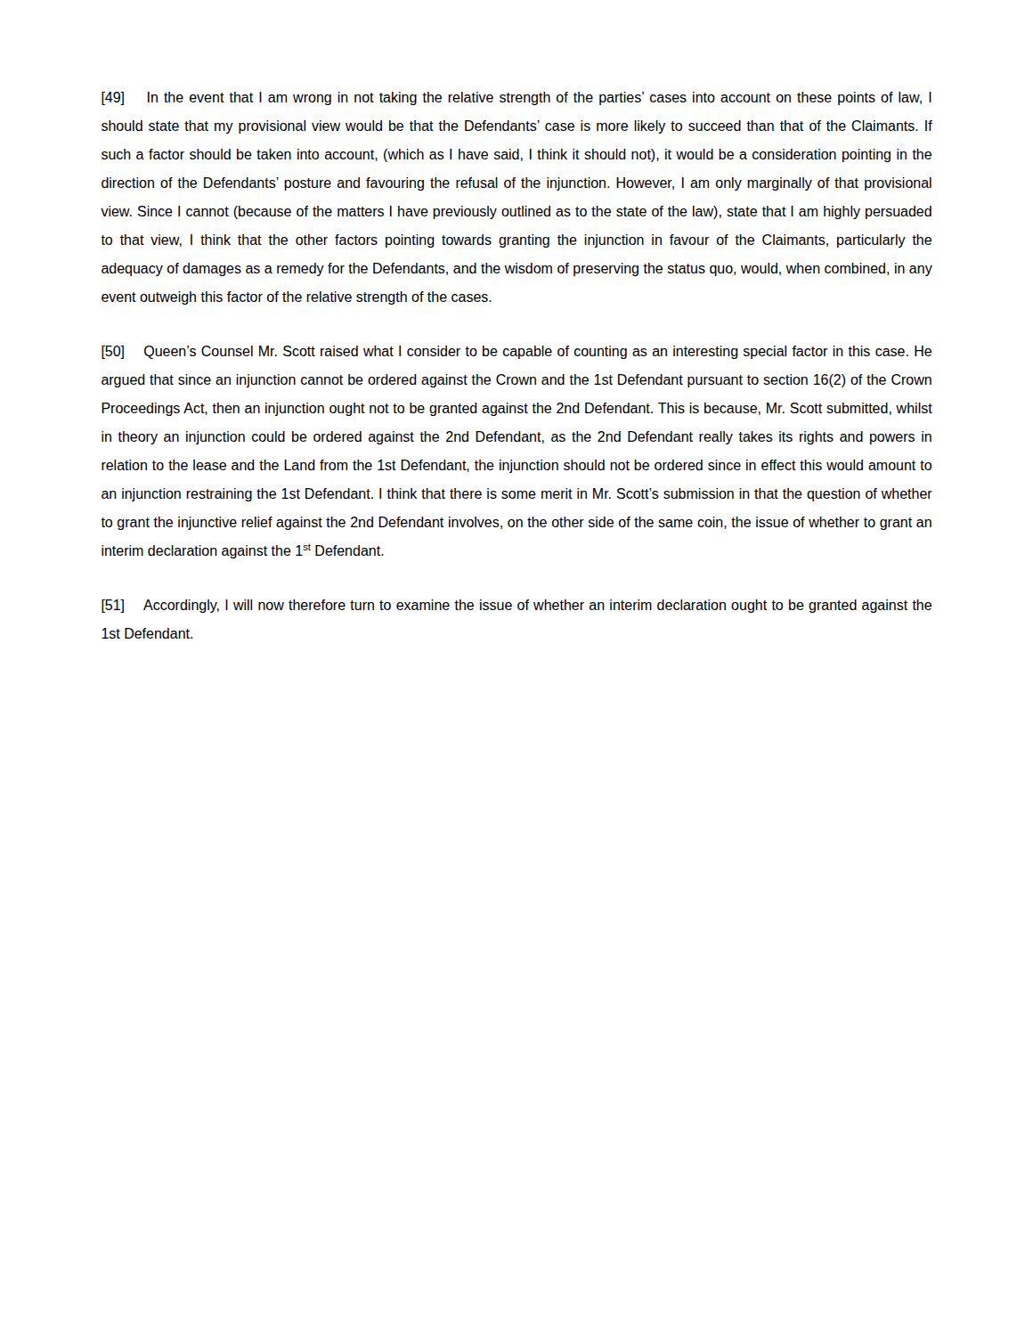[49] In the event that I am wrong in not taking the relative strength of the parties’ cases into account on these points of law, I should state that my provisional view would be that the Defendants’ case is more likely to succeed than that of the Claimants. If such a factor should be taken into account, (which as I have said, I think it should not), it would be a consideration pointing in the direction of the Defendants’ posture and favouring the refusal of the injunction. However, I am only marginally of that provisional view. Since I cannot (because of the matters I have previously outlined as to the state of the law), state that I am highly persuaded to that view, I think that the other factors pointing towards granting the injunction in favour of the Claimants, particularly the adequacy of damages as a remedy for the Defendants, and the wisdom of preserving the status quo, would, when combined, in any event outweigh this factor of the relative strength of the cases.
[50] Queen’s Counsel Mr. Scott raised what I consider to be capable of counting as an interesting special factor in this case. He argued that since an injunction cannot be ordered against the Crown and the 1st Defendant pursuant to section 16(2) of the Crown Proceedings Act, then an injunction ought not to be granted against the 2nd Defendant. This is because, Mr. Scott submitted, whilst in theory an injunction could be ordered against the 2nd Defendant, as the 2nd Defendant really takes its rights and powers in relation to the lease and the Land from the 1st Defendant, the injunction should not be ordered since in effect this would amount to an injunction restraining the 1st Defendant. I think that there is some merit in Mr. Scott’s submission in that the question of whether to grant the injunctive relief against the 2nd Defendant involves, on the other side of the same coin, the issue of whether to grant an interim declaration against the 1st Defendant.
[51] Accordingly, I will now therefore turn to examine the issue of whether an interim declaration ought to be granted against the 1st Defendant.